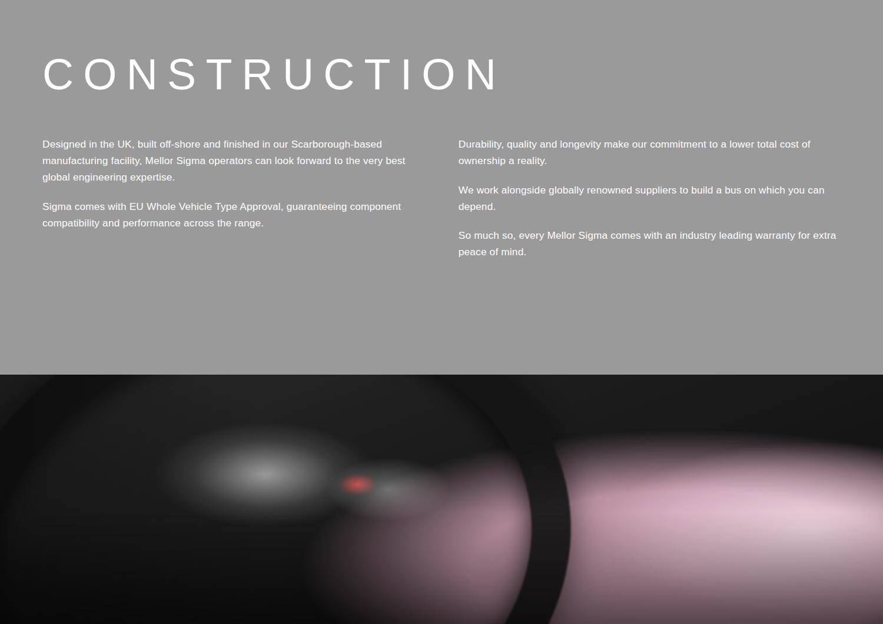Construction
Designed in the UK, built off-shore and finished in our Scarborough-based manufacturing facility, Mellor Sigma operators can look forward to the very best global engineering expertise.
Sigma comes with EU Whole Vehicle Type Approval, guaranteeing component compatibility and performance across the range.
Durability, quality and longevity make our commitment to a lower total cost of ownership a reality.
We work alongside globally renowned suppliers to build a bus on which you can depend.
So much so, every Mellor Sigma comes with an industry leading warranty for extra peace of mind.